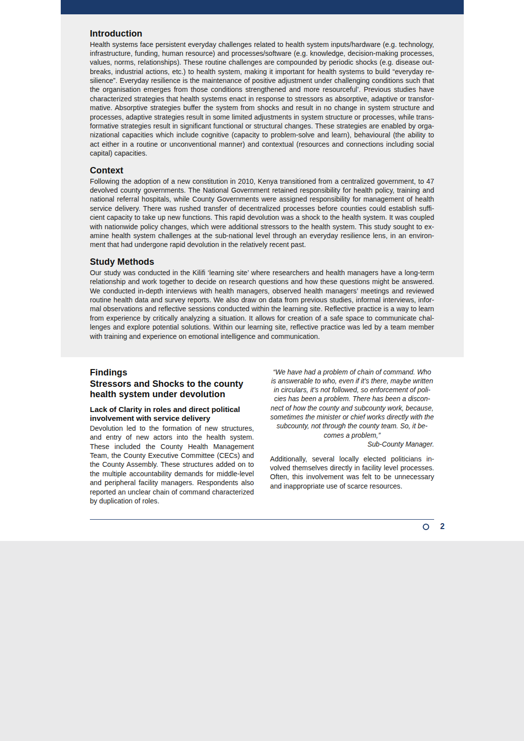Introduction
Health systems face persistent everyday challenges related to health system inputs/hardware (e.g. technology, infrastructure, funding, human resource) and processes/software (e.g. knowledge, decision-making processes, values, norms, relationships). These routine challenges are compounded by periodic shocks (e.g. disease outbreaks, industrial actions, etc.) to health system, making it important for health systems to build “everyday resilience”. Everyday resilience is the maintenance of positive adjustment under challenging conditions such that the organisation emerges from those conditions strengthened and more resourceful’. Previous studies have characterized strategies that health systems enact in response to stressors as absorptive, adaptive or transformative. Absorptive strategies buffer the system from shocks and result in no change in system structure and processes, adaptive strategies result in some limited adjustments in system structure or processes, while transformative strategies result in significant functional or structural changes. These strategies are enabled by organizational capacities which include cognitive (capacity to problem-solve and learn), behavioural (the ability to act either in a routine or unconventional manner) and contextual (resources and connections including social capital) capacities.
Context
Following the adoption of a new constitution in 2010, Kenya transitioned from a centralized government, to 47 devolved county governments. The National Government retained responsibility for health policy, training and national referral hospitals, while County Governments were assigned responsibility for management of health service delivery. There was rushed transfer of decentralized processes before counties could establish sufficient capacity to take up new functions. This rapid devolution was a shock to the health system. It was coupled with nationwide policy changes, which were additional stressors to the health system. This study sought to examine health system challenges at the sub-national level through an everyday resilience lens, in an environment that had undergone rapid devolution in the relatively recent past.
Study Methods
Our study was conducted in the Kilifi ‘learning site’ where researchers and health managers have a long-term relationship and work together to decide on research questions and how these questions might be answered. We conducted in-depth interviews with health managers, observed health managers’ meetings and reviewed routine health data and survey reports. We also draw on data from previous studies, informal interviews, informal observations and reflective sessions conducted within the learning site. Reflective practice is a way to learn from experience by critically analyzing a situation. It allows for creation of a safe space to communicate challenges and explore potential solutions. Within our learning site, reflective practice was led by a team member with training and experience on emotional intelligence and communication.
Findings
Stressors and Shocks to the county health system under devolution
Lack of Clarity in roles and direct political involvement with service delivery
Devolution led to the formation of new structures, and entry of new actors into the health system. These included the County Health Management Team, the County Executive Committee (CECs) and the County Assembly. These structures added on to the multiple accountability demands for middle-level and peripheral facility managers. Respondents also reported an unclear chain of command characterized by duplication of roles.
“We have had a problem of chain of command. Who is answerable to who, even if it’s there, maybe written in circulars, it’s not followed, so enforcement of policies has been a problem. There has been a disconnect of how the county and subcounty work, because, sometimes the minister or chief works directly with the subcounty, not through the county team. So, it becomes a problem,” Sub-County Manager.
Additionally, several locally elected politicians involved themselves directly in facility level processes. Often, this involvement was felt to be unnecessary and inappropriate use of scarce resources.
2